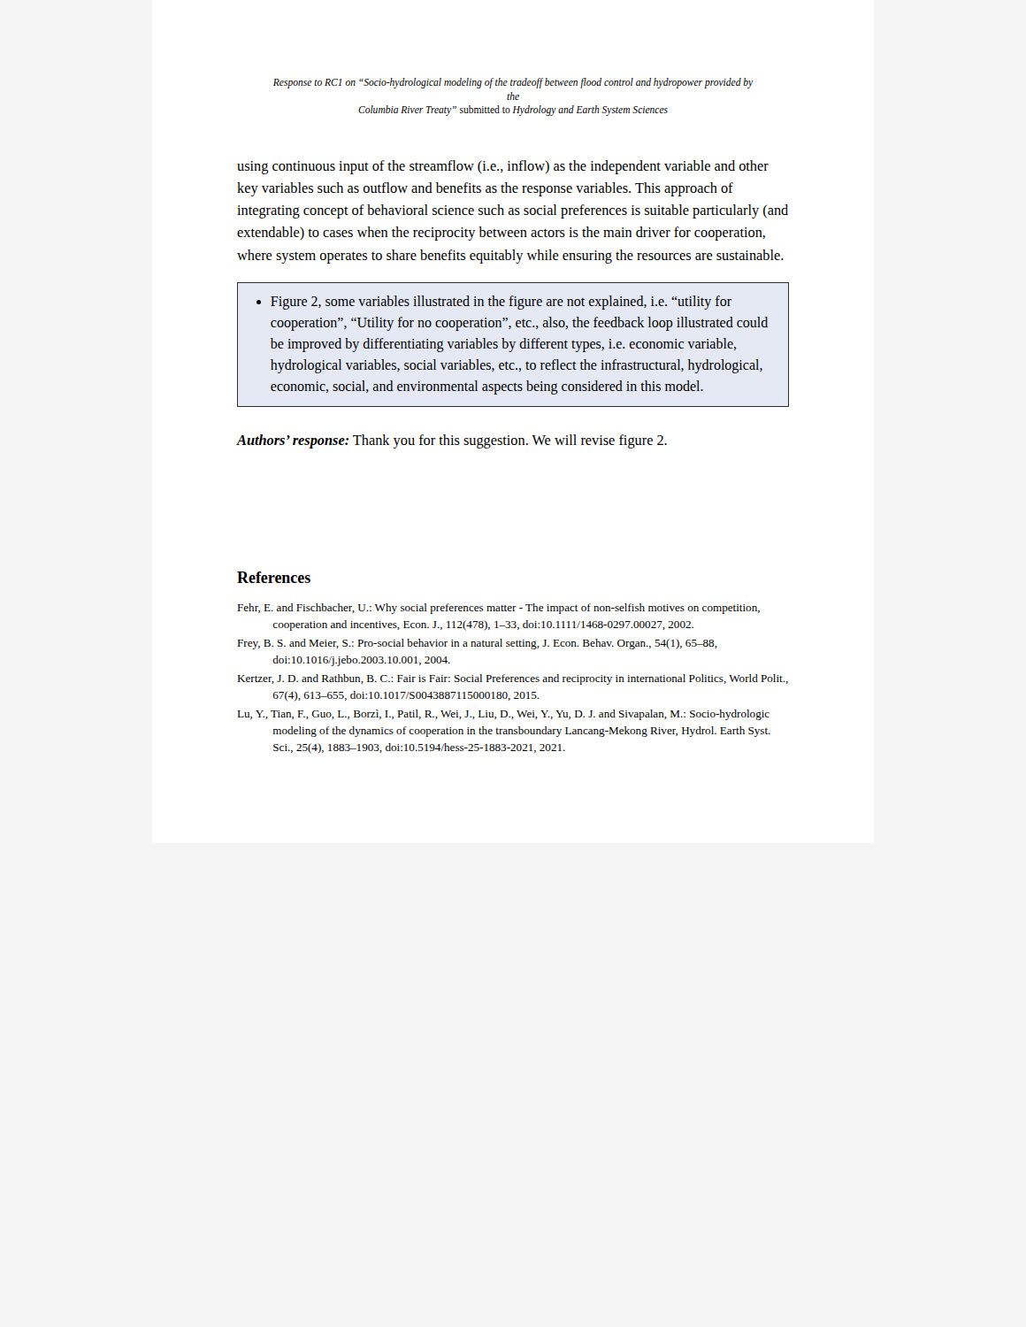Response to RC1 on “Socio-hydrological modeling of the tradeoff between flood control and hydropower provided by the Columbia River Treaty” submitted to Hydrology and Earth System Sciences
using continuous input of the streamflow (i.e., inflow) as the independent variable and other key variables such as outflow and benefits as the response variables. This approach of integrating concept of behavioral science such as social preferences is suitable particularly (and extendable) to cases when the reciprocity between actors is the main driver for cooperation, where system operates to share benefits equitably while ensuring the resources are sustainable.
Figure 2, some variables illustrated in the figure are not explained, i.e. “utility for cooperation”, “Utility for no cooperation”, etc., also, the feedback loop illustrated could be improved by differentiating variables by different types, i.e. economic variable, hydrological variables, social variables, etc., to reflect the infrastructural, hydrological, economic, social, and environmental aspects being considered in this model.
Authors’ response: Thank you for this suggestion. We will revise figure 2.
References
Fehr, E. and Fischbacher, U.: Why social preferences matter - The impact of non-selfish motives on competition, cooperation and incentives, Econ. J., 112(478), 1–33, doi:10.1111/1468-0297.00027, 2002.
Frey, B. S. and Meier, S.: Pro-social behavior in a natural setting, J. Econ. Behav. Organ., 54(1), 65–88, doi:10.1016/j.jebo.2003.10.001, 2004.
Kertzer, J. D. and Rathbun, B. C.: Fair is Fair: Social Preferences and reciprocity in international Politics, World Polit., 67(4), 613–655, doi:10.1017/S0043887115000180, 2015.
Lu, Y., Tian, F., Guo, L., Borzì, I., Patil, R., Wei, J., Liu, D., Wei, Y., Yu, D. J. and Sivapalan, M.: Socio-hydrologic modeling of the dynamics of cooperation in the transboundary Lancang-Mekong River, Hydrol. Earth Syst. Sci., 25(4), 1883–1903, doi:10.5194/hess-25-1883-2021, 2021.